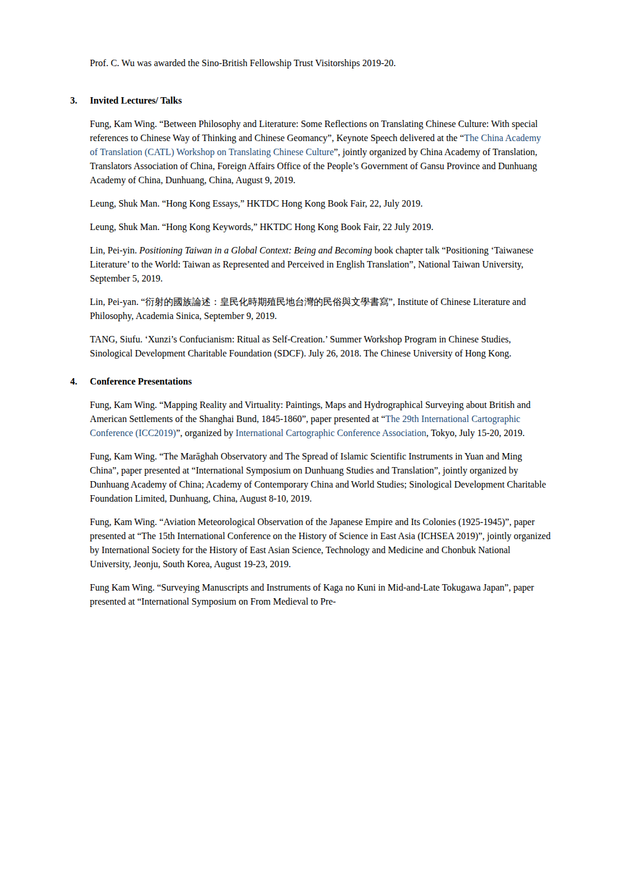Prof. C. Wu was awarded the Sino-British Fellowship Trust Visitorships 2019-20.
3. Invited Lectures/ Talks
Fung, Kam Wing. “Between Philosophy and Literature: Some Reflections on Translating Chinese Culture: With special references to Chinese Way of Thinking and Chinese Geomancy”, Keynote Speech delivered at the “The China Academy of Translation (CATL) Workshop on Translating Chinese Culture”, jointly organized by China Academy of Translation, Translators Association of China, Foreign Affairs Office of the People’s Government of Gansu Province and Dunhuang Academy of China, Dunhuang, China, August 9, 2019.
Leung, Shuk Man. “Hong Kong Essays,” HKTDC Hong Kong Book Fair, 22, July 2019.
Leung, Shuk Man. “Hong Kong Keywords,” HKTDC Hong Kong Book Fair, 22 July 2019.
Lin, Pei-yin. Positioning Taiwan in a Global Context: Being and Becoming book chapter talk “Positioning ‘Taiwanese Literature’ to the World: Taiwan as Represented and Perceived in English Translation”, National Taiwan University, September 5, 2019.
Lin, Pei-yan. “衍射的國族論述：皇民化時期殖民地台灣的民俗與文學書寫”, Institute of Chinese Literature and Philosophy, Academia Sinica, September 9, 2019.
TANG, Siufu. ‘Xunzi’s Confucianism: Ritual as Self-Creation.’ Summer Workshop Program in Chinese Studies, Sinological Development Charitable Foundation (SDCF). July 26, 2018. The Chinese University of Hong Kong.
4. Conference Presentations
Fung, Kam Wing. “Mapping Reality and Virtuality: Paintings, Maps and Hydrographical Surveying about British and American Settlements of the Shanghai Bund, 1845-1860”, paper presented at “The 29th International Cartographic Conference (ICC2019)”, organized by International Cartographic Conference Association, Tokyo, July 15-20, 2019.
Fung, Kam Wing. “The Marāghah Observatory and The Spread of Islamic Scientific Instruments in Yuan and Ming China”, paper presented at “International Symposium on Dunhuang Studies and Translation”, jointly organized by Dunhuang Academy of China; Academy of Contemporary China and World Studies; Sinological Development Charitable Foundation Limited, Dunhuang, China, August 8-10, 2019.
Fung, Kam Wing. “Aviation Meteorological Observation of the Japanese Empire and Its Colonies (1925-1945)”, paper presented at “The 15th International Conference on the History of Science in East Asia (ICHSEA 2019)”, jointly organized by International Society for the History of East Asian Science, Technology and Medicine and Chonbuk National University, Jeonju, South Korea, August 19-23, 2019.
Fung Kam Wing. “Surveying Manuscripts and Instruments of Kaga no Kuni in Mid-and-Late Tokugawa Japan”, paper presented at “International Symposium on From Medieval to Pre-